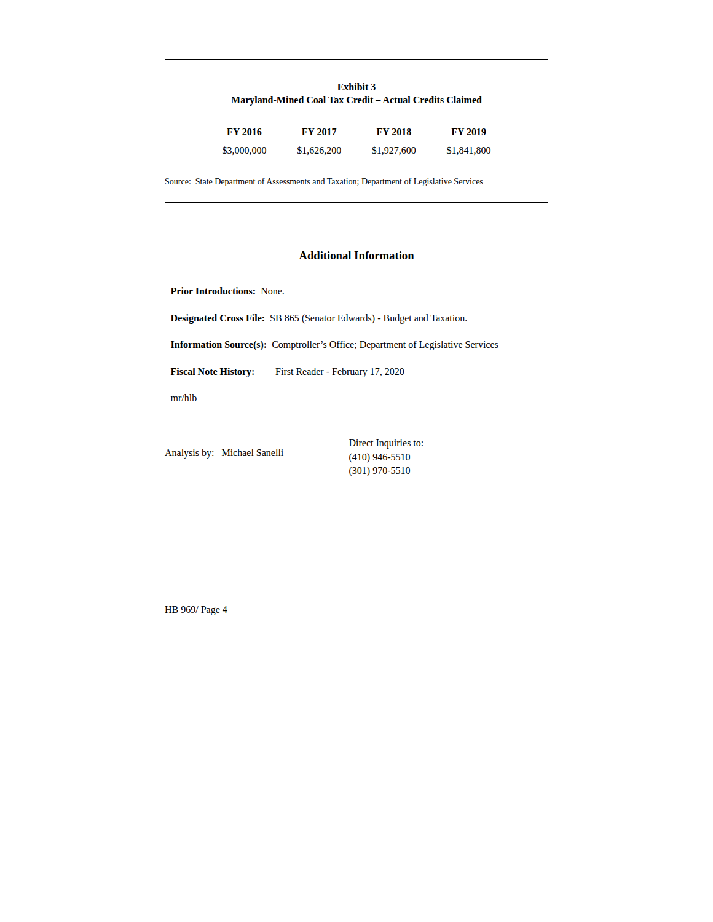Exhibit 3
Maryland-Mined Coal Tax Credit – Actual Credits Claimed
| FY 2016 | FY 2017 | FY 2018 | FY 2019 |
| --- | --- | --- | --- |
| $3,000,000 | $1,626,200 | $1,927,600 | $1,841,800 |
Source: State Department of Assessments and Taxation; Department of Legislative Services
Additional Information
Prior Introductions: None.
Designated Cross File: SB 865 (Senator Edwards) - Budget and Taxation.
Information Source(s): Comptroller’s Office; Department of Legislative Services
Fiscal Note History: First Reader - February 17, 2020
mr/hlb
Analysis by: Michael Sanelli
Direct Inquiries to:
(410) 946-5510
(301) 970-5510
HB 969/ Page 4